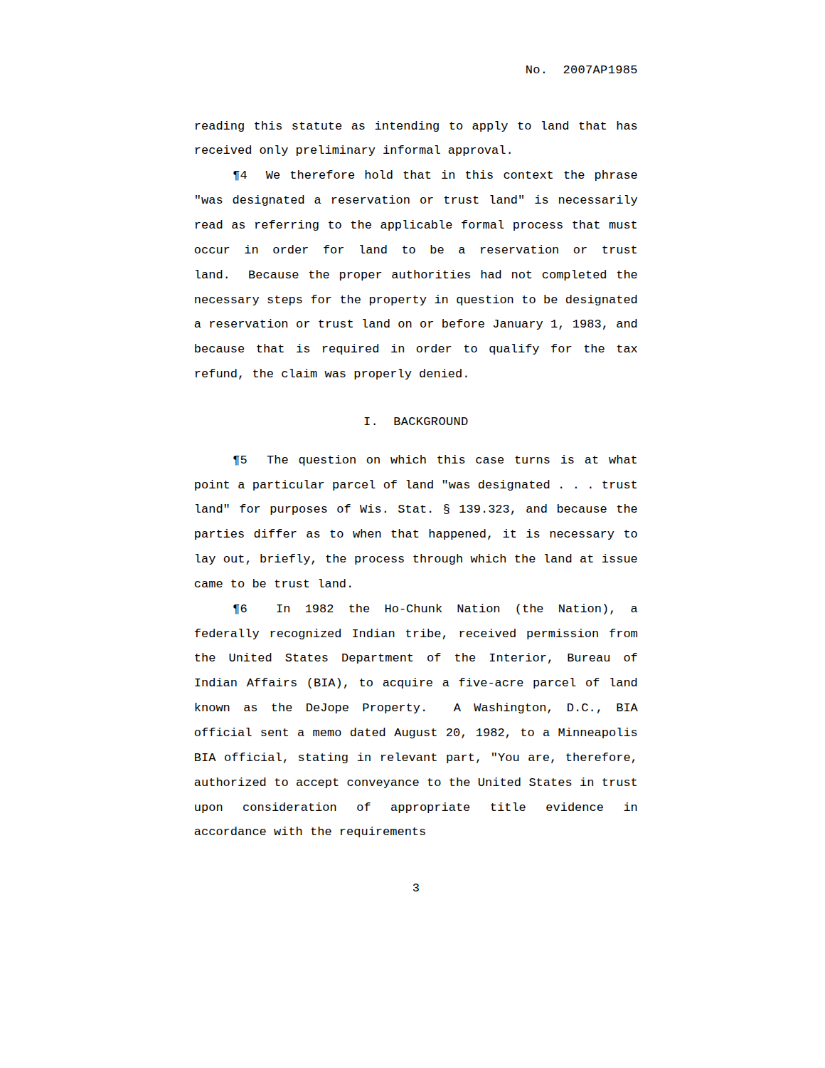No. 2007AP1985
reading this statute as intending to apply to land that has received only preliminary informal approval.
¶4 We therefore hold that in this context the phrase "was designated a reservation or trust land" is necessarily read as referring to the applicable formal process that must occur in order for land to be a reservation or trust land. Because the proper authorities had not completed the necessary steps for the property in question to be designated a reservation or trust land on or before January 1, 1983, and because that is required in order to qualify for the tax refund, the claim was properly denied.
I. BACKGROUND
¶5 The question on which this case turns is at what point a particular parcel of land "was designated . . . trust land" for purposes of Wis. Stat. § 139.323, and because the parties differ as to when that happened, it is necessary to lay out, briefly, the process through which the land at issue came to be trust land.
¶6 In 1982 the Ho-Chunk Nation (the Nation), a federally recognized Indian tribe, received permission from the United States Department of the Interior, Bureau of Indian Affairs (BIA), to acquire a five-acre parcel of land known as the DeJope Property. A Washington, D.C., BIA official sent a memo dated August 20, 1982, to a Minneapolis BIA official, stating in relevant part, "You are, therefore, authorized to accept conveyance to the United States in trust upon consideration of appropriate title evidence in accordance with the requirements
3